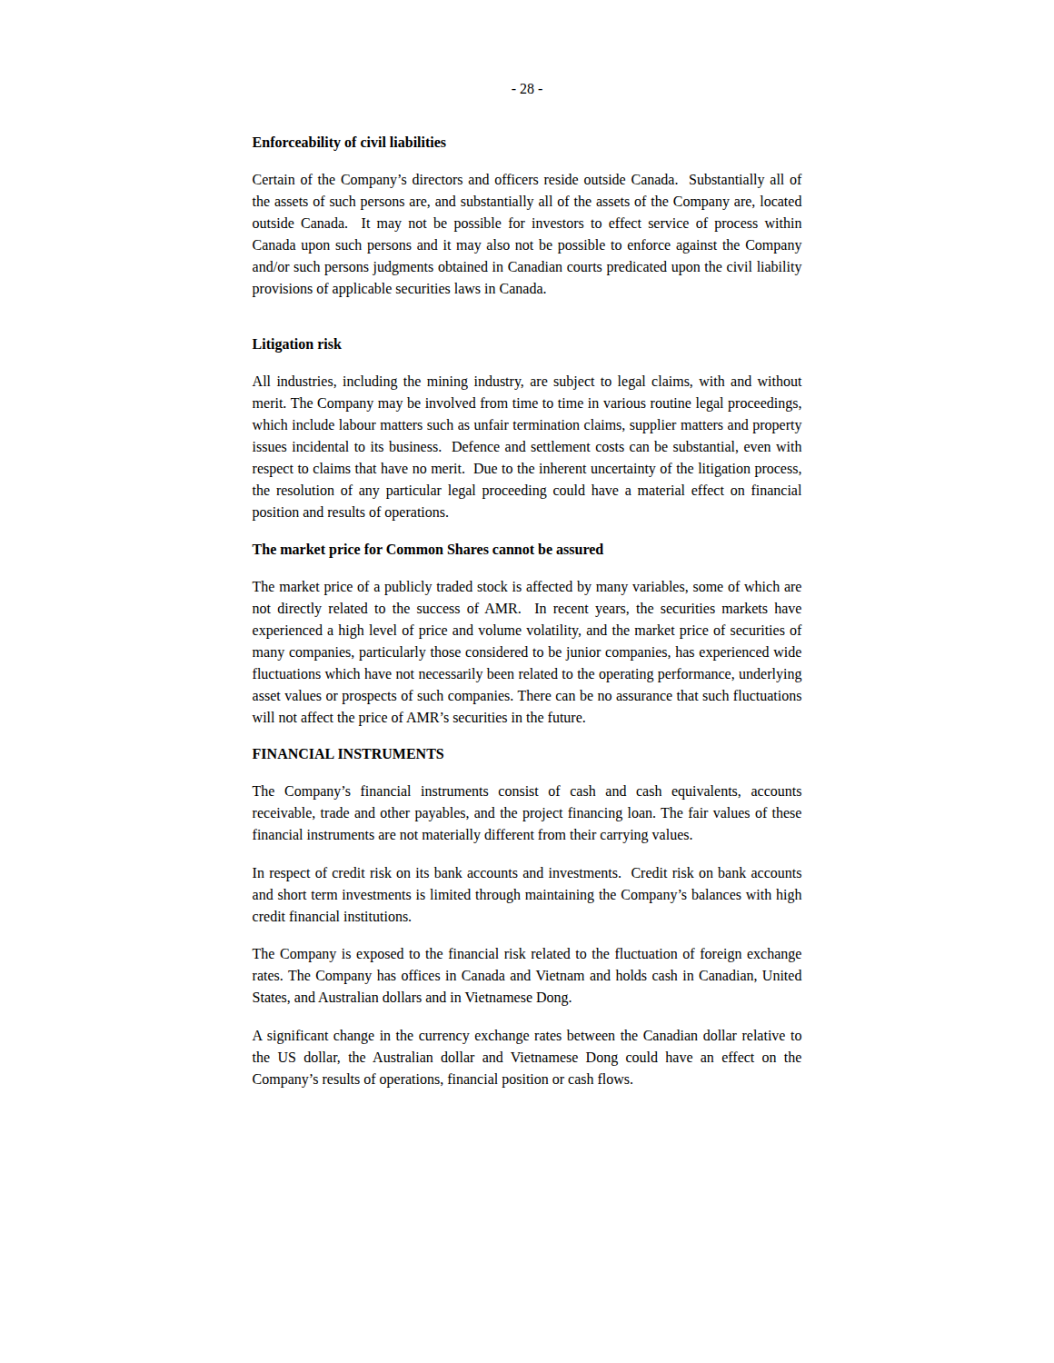- 28 -
Enforceability of civil liabilities
Certain of the Company’s directors and officers reside outside Canada. Substantially all of the assets of such persons are, and substantially all of the assets of the Company are, located outside Canada. It may not be possible for investors to effect service of process within Canada upon such persons and it may also not be possible to enforce against the Company and/or such persons judgments obtained in Canadian courts predicated upon the civil liability provisions of applicable securities laws in Canada.
Litigation risk
All industries, including the mining industry, are subject to legal claims, with and without merit. The Company may be involved from time to time in various routine legal proceedings, which include labour matters such as unfair termination claims, supplier matters and property issues incidental to its business. Defence and settlement costs can be substantial, even with respect to claims that have no merit. Due to the inherent uncertainty of the litigation process, the resolution of any particular legal proceeding could have a material effect on financial position and results of operations.
The market price for Common Shares cannot be assured
The market price of a publicly traded stock is affected by many variables, some of which are not directly related to the success of AMR. In recent years, the securities markets have experienced a high level of price and volume volatility, and the market price of securities of many companies, particularly those considered to be junior companies, has experienced wide fluctuations which have not necessarily been related to the operating performance, underlying asset values or prospects of such companies. There can be no assurance that such fluctuations will not affect the price of AMR’s securities in the future.
FINANCIAL INSTRUMENTS
The Company’s financial instruments consist of cash and cash equivalents, accounts receivable, trade and other payables, and the project financing loan. The fair values of these financial instruments are not materially different from their carrying values.
In respect of credit risk on its bank accounts and investments. Credit risk on bank accounts and short term investments is limited through maintaining the Company’s balances with high credit financial institutions.
The Company is exposed to the financial risk related to the fluctuation of foreign exchange rates. The Company has offices in Canada and Vietnam and holds cash in Canadian, United States, and Australian dollars and in Vietnamese Dong.
A significant change in the currency exchange rates between the Canadian dollar relative to the US dollar, the Australian dollar and Vietnamese Dong could have an effect on the Company’s results of operations, financial position or cash flows.